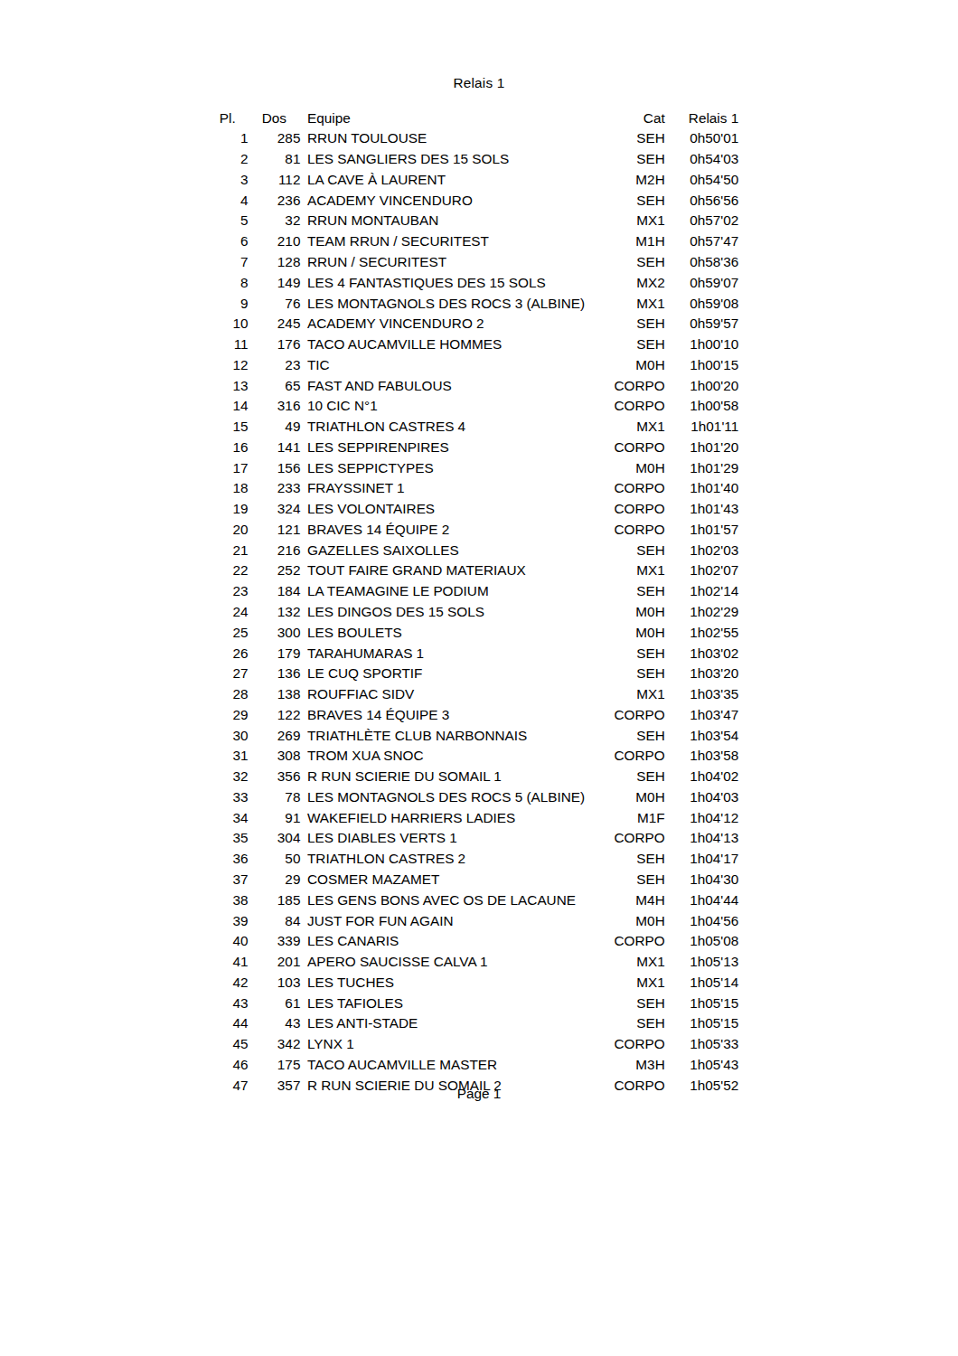Relais 1
| Pl. | Dos | Equipe | Cat | Relais 1 |
| --- | --- | --- | --- | --- |
| 1 | 285 | RRUN TOULOUSE | SEH | 0h50'01 |
| 2 | 81 | LES SANGLIERS DES 15 SOLS | SEH | 0h54'03 |
| 3 | 112 | LA CAVE À LAURENT | M2H | 0h54'50 |
| 4 | 236 | ACADEMY VINCENDURO | SEH | 0h56'56 |
| 5 | 32 | RRUN MONTAUBAN | MX1 | 0h57'02 |
| 6 | 210 | TEAM RRUN / SECURITEST | M1H | 0h57'47 |
| 7 | 128 | RRUN / SECURITEST | SEH | 0h58'36 |
| 8 | 149 | LES 4 FANTASTIQUES DES 15 SOLS | MX2 | 0h59'07 |
| 9 | 76 | LES MONTAGNOLS DES ROCS 3 (ALBINE) | MX1 | 0h59'08 |
| 10 | 245 | ACADEMY VINCENDURO 2 | SEH | 0h59'57 |
| 11 | 176 | TACO AUCAMVILLE HOMMES | SEH | 1h00'10 |
| 12 | 23 | TIC | M0H | 1h00'15 |
| 13 | 65 | FAST AND FABULOUS | CORPO | 1h00'20 |
| 14 | 316 | 10 CIC N°1 | CORPO | 1h00'58 |
| 15 | 49 | TRIATHLON CASTRES 4 | MX1 | 1h01'11 |
| 16 | 141 | LES SEPPIRENPIRES | CORPO | 1h01'20 |
| 17 | 156 | LES SEPPICTYPES | M0H | 1h01'29 |
| 18 | 233 | FRAYSSINET 1 | CORPO | 1h01'40 |
| 19 | 324 | LES VOLONTAIRES | CORPO | 1h01'43 |
| 20 | 121 | BRAVES 14 ÉQUIPE 2 | CORPO | 1h01'57 |
| 21 | 216 | GAZELLES SAIXOLLES | SEH | 1h02'03 |
| 22 | 252 | TOUT FAIRE GRAND MATERIAUX | MX1 | 1h02'07 |
| 23 | 184 | LA TEAMAGINE LE PODIUM | SEH | 1h02'14 |
| 24 | 132 | LES DINGOS DES 15 SOLS | M0H | 1h02'29 |
| 25 | 300 | LES BOULETS | M0H | 1h02'55 |
| 26 | 179 | TARAHUMARAS 1 | SEH | 1h03'02 |
| 27 | 136 | LE CUQ SPORTIF | SEH | 1h03'20 |
| 28 | 138 | ROUFFIAC SIDV | MX1 | 1h03'35 |
| 29 | 122 | BRAVES 14 ÉQUIPE 3 | CORPO | 1h03'47 |
| 30 | 269 | TRIATHLÈTE CLUB NARBONNAIS | SEH | 1h03'54 |
| 31 | 308 | TROM XUA SNOC | CORPO | 1h03'58 |
| 32 | 356 | R RUN SCIERIE DU SOMAIL 1 | SEH | 1h04'02 |
| 33 | 78 | LES MONTAGNOLS DES ROCS 5 (ALBINE) | M0H | 1h04'03 |
| 34 | 91 | WAKEFIELD HARRIERS LADIES | M1F | 1h04'12 |
| 35 | 304 | LES DIABLES VERTS 1 | CORPO | 1h04'13 |
| 36 | 50 | TRIATHLON CASTRES 2 | SEH | 1h04'17 |
| 37 | 29 | COSMER MAZAMET | SEH | 1h04'30 |
| 38 | 185 | LES GENS BONS AVEC OS DE LACAUNE | M4H | 1h04'44 |
| 39 | 84 | JUST FOR FUN AGAIN | M0H | 1h04'56 |
| 40 | 339 | LES CANARIS | CORPO | 1h05'08 |
| 41 | 201 | APERO SAUCISSE CALVA 1 | MX1 | 1h05'13 |
| 42 | 103 | LES TUCHES | MX1 | 1h05'14 |
| 43 | 61 | LES TAFIOLES | SEH | 1h05'15 |
| 44 | 43 | LES ANTI-STADE | SEH | 1h05'15 |
| 45 | 342 | LYNX 1 | CORPO | 1h05'33 |
| 46 | 175 | TACO AUCAMVILLE MASTER | M3H | 1h05'43 |
| 47 | 357 | R RUN SCIERIE DU SOMAIL 2 | CORPO | 1h05'52 |
Page 1